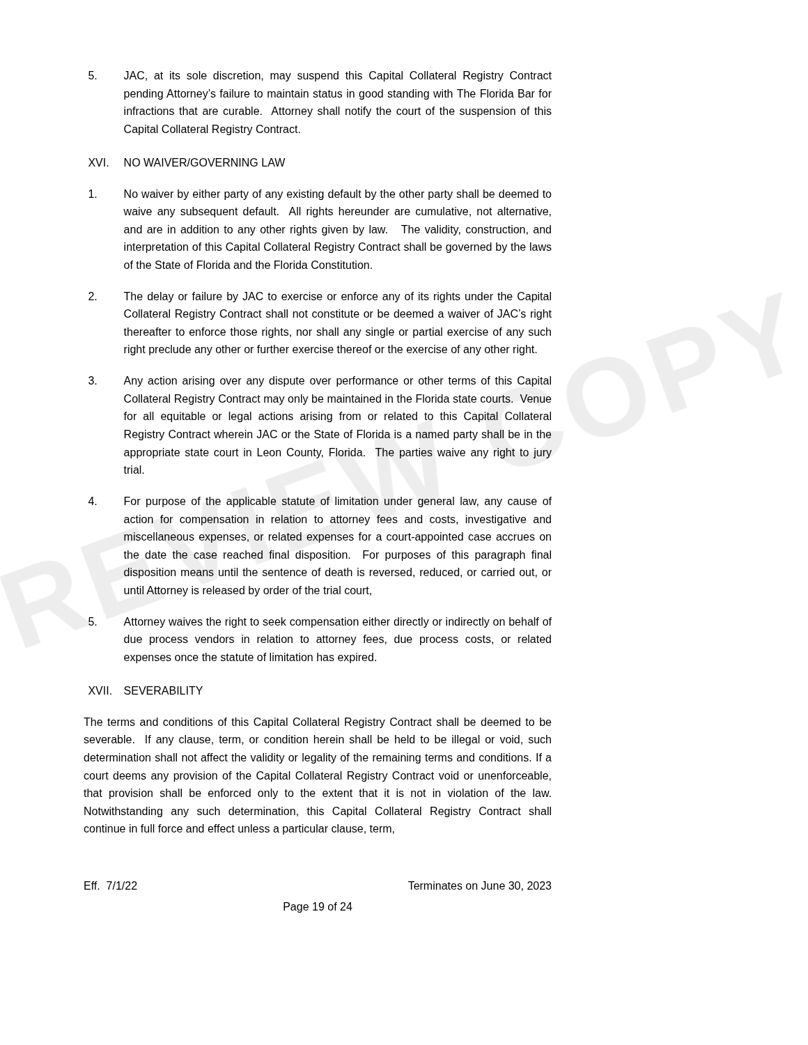REVIEW COPY
5.
JAC, at its sole discretion, may suspend this Capital Collateral Registry Contract pending Attorney’s failure to maintain status in good standing with The Florida Bar for infractions that are curable. Attorney shall notify the court of the suspension of this Capital Collateral Registry Contract.
XVI. NO WAIVER/GOVERNING LAW
1.
No waiver by either party of any existing default by the other party shall be deemed to waive any subsequent default. All rights hereunder are cumulative, not alternative, and are in addition to any other rights given by law. The validity, construction, and interpretation of this Capital Collateral Registry Contract shall be governed by the laws of the State of Florida and the Florida Constitution.
2.
The delay or failure by JAC to exercise or enforce any of its rights under the Capital Collateral Registry Contract shall not constitute or be deemed a waiver of JAC’s right thereafter to enforce those rights, nor shall any single or partial exercise of any such right preclude any other or further exercise thereof or the exercise of any other right.
3.
Any action arising over any dispute over performance or other terms of this Capital Collateral Registry Contract may only be maintained in the Florida state courts. Venue for all equitable or legal actions arising from or related to this Capital Collateral Registry Contract wherein JAC or the State of Florida is a named party shall be in the appropriate state court in Leon County, Florida. The parties waive any right to jury trial.
4.
For purpose of the applicable statute of limitation under general law, any cause of action for compensation in relation to attorney fees and costs, investigative and miscellaneous expenses, or related expenses for a court-appointed case accrues on the date the case reached final disposition. For purposes of this paragraph final disposition means until the sentence of death is reversed, reduced, or carried out, or until Attorney is released by order of the trial court,
5.
Attorney waives the right to seek compensation either directly or indirectly on behalf of due process vendors in relation to attorney fees, due process costs, or related expenses once the statute of limitation has expired.
XVII. SEVERABILITY
The terms and conditions of this Capital Collateral Registry Contract shall be deemed to be severable. If any clause, term, or condition herein shall be held to be illegal or void, such determination shall not affect the validity or legality of the remaining terms and conditions. If a court deems any provision of the Capital Collateral Registry Contract void or unenforceable, that provision shall be enforced only to the extent that it is not in violation of the law. Notwithstanding any such determination, this Capital Collateral Registry Contract shall continue in full force and effect unless a particular clause, term,
Eff. 7/1/22 Terminates on June 30, 2023
Page 19 of 24